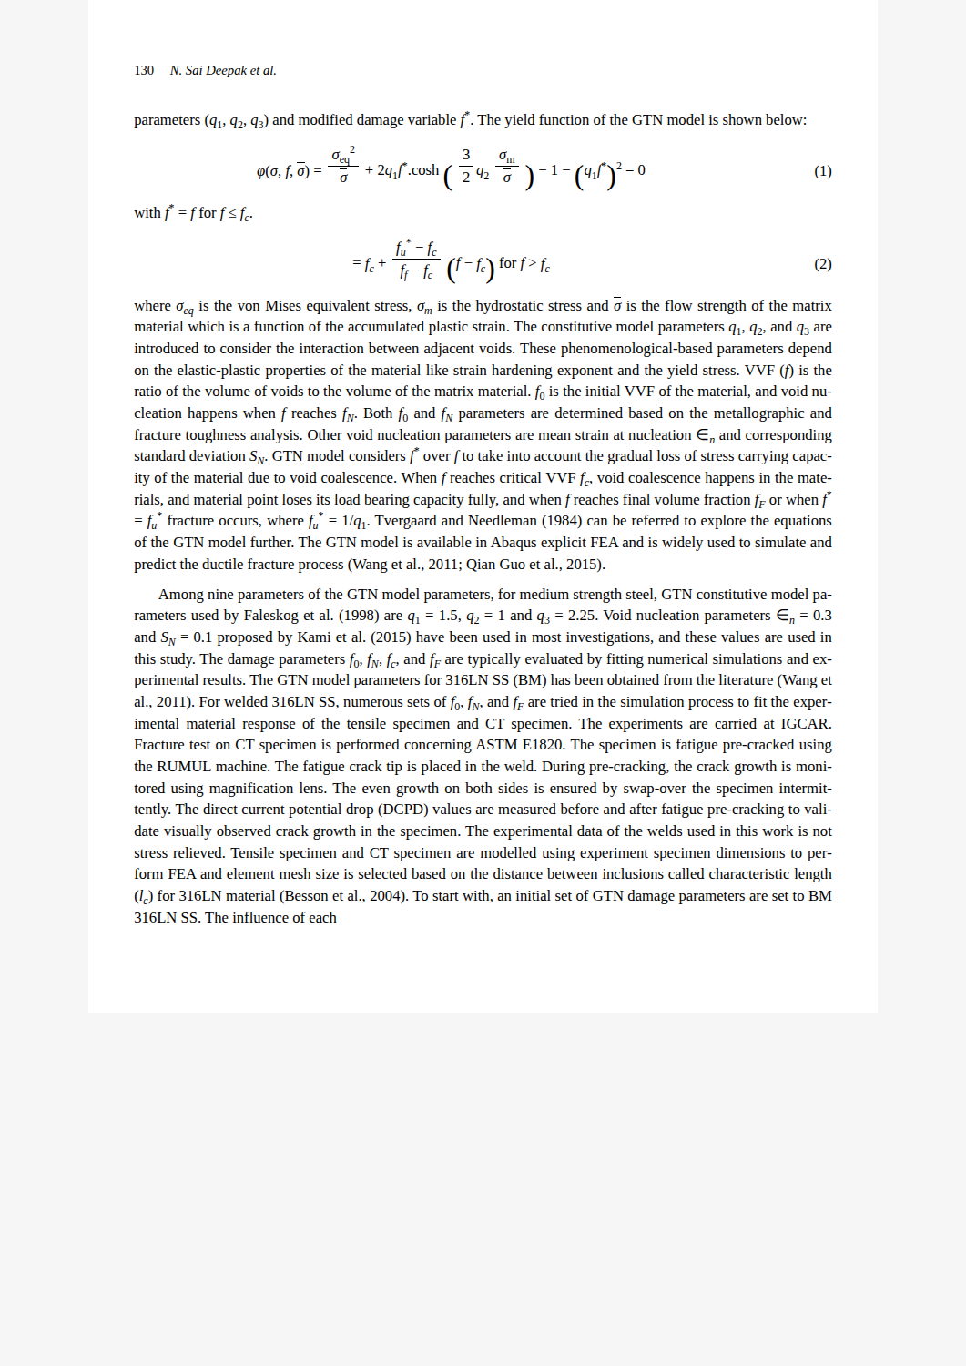130 N. Sai Deepak et al.
parameters (q1, q2, q3) and modified damage variable f*. The yield function of the GTN model is shown below:
φ(σ, f, σ) = σeq2 σ + 2q1f*.cosh ( 32 q2 σm σ ) − 1 − (q1f*)2 = 0
(1)
with f* = f for f ≤ fc.
= fc + fu* − fc ff − fc (f − fc) for f > fc
(2)
where σeq is the von Mises equivalent stress, σm is the hydrostatic stress and σ is the flow strength of the matrix material which is a function of the accumulated plastic strain. The constitutive model parameters q1, q2, and q3 are introduced to consider the interaction between adjacent voids. These phenomenological-based parameters depend on the elastic-plastic properties of the material like strain hardening exponent and the yield stress. VVF (f) is the ratio of the volume of voids to the volume of the matrix material. f0 is the initial VVF of the material, and void nucleation happens when f reaches fN. Both f0 and fN parameters are determined based on the metallographic and fracture toughness analysis. Other void nucleation parameters are mean strain at nucleation ∈n and corresponding standard deviation SN. GTN model considers f* over f to take into account the gradual loss of stress carrying capacity of the material due to void coalescence. When f reaches critical VVF fc, void coalescence happens in the materials, and material point loses its load bearing capacity fully, and when f reaches final volume fraction fF or when f* = fu* fracture occurs, where fu* = 1/q1. Tvergaard and Needleman (1984) can be referred to explore the equations of the GTN model further. The GTN model is available in Abaqus explicit FEA and is widely used to simulate and predict the ductile fracture process (Wang et al., 2011; Qian Guo et al., 2015).
Among nine parameters of the GTN model parameters, for medium strength steel, GTN constitutive model parameters used by Faleskog et al. (1998) are q1 = 1.5, q2 = 1 and q3 = 2.25. Void nucleation parameters ∈n = 0.3 and SN = 0.1 proposed by Kami et al. (2015) have been used in most investigations, and these values are used in this study. The damage parameters f0, fN, fc, and fF are typically evaluated by fitting numerical simulations and experimental results. The GTN model parameters for 316LN SS (BM) has been obtained from the literature (Wang et al., 2011). For welded 316LN SS, numerous sets of f0, fN, and fF are tried in the simulation process to fit the experimental material response of the tensile specimen and CT specimen. The experiments are carried at IGCAR. Fracture test on CT specimen is performed concerning ASTM E1820. The specimen is fatigue pre-cracked using the RUMUL machine. The fatigue crack tip is placed in the weld. During pre-cracking, the crack growth is monitored using magnification lens. The even growth on both sides is ensured by swap-over the specimen intermittently. The direct current potential drop (DCPD) values are measured before and after fatigue pre-cracking to validate visually observed crack growth in the specimen. The experimental data of the welds used in this work is not stress relieved. Tensile specimen and CT specimen are modelled using experiment specimen dimensions to perform FEA and element mesh size is selected based on the distance between inclusions called characteristic length (lc) for 316LN material (Besson et al., 2004). To start with, an initial set of GTN damage parameters are set to BM 316LN SS. The influence of each